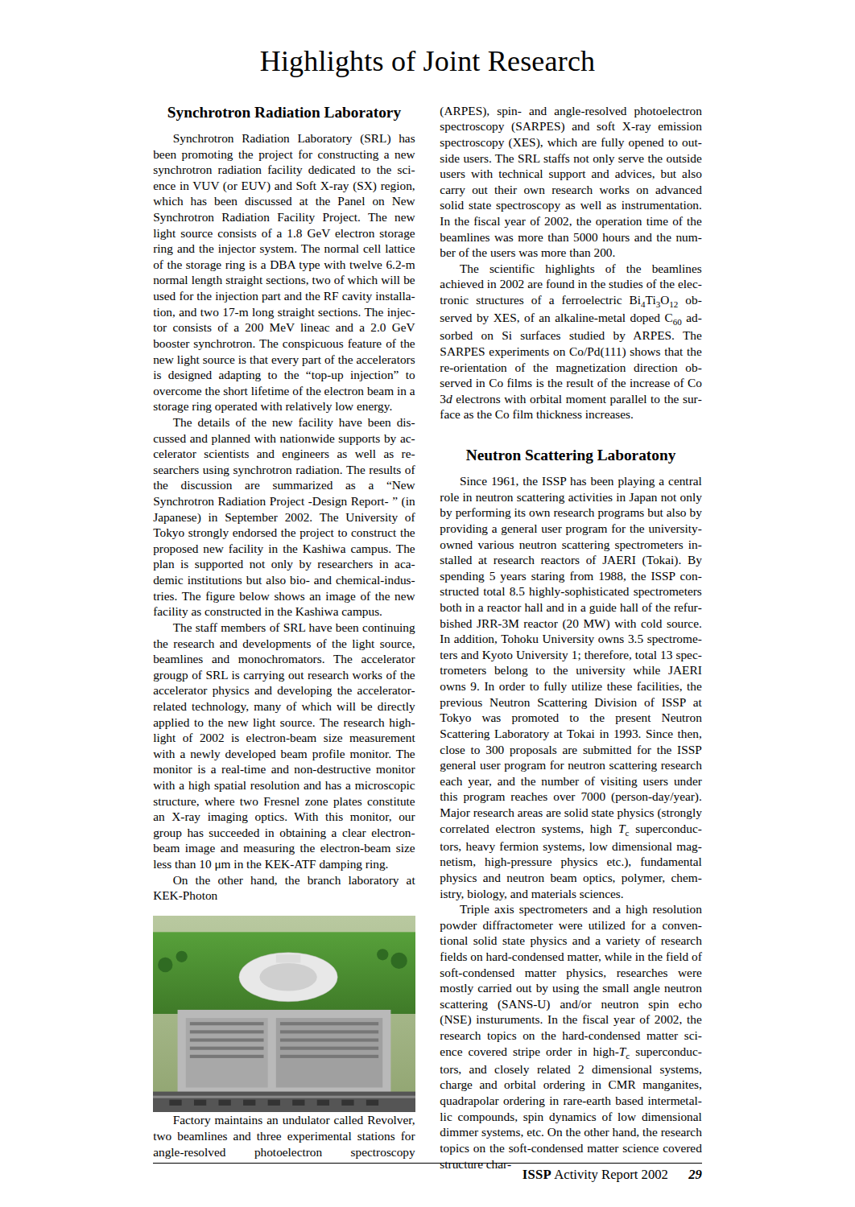Highlights of Joint Research
Synchrotron Radiation Laboratory
Synchrotron Radiation Laboratory (SRL) has been promoting the project for constructing a new synchrotron radiation facility dedicated to the science in VUV (or EUV) and Soft X-ray (SX) region, which has been discussed at the Panel on New Synchrotron Radiation Facility Project. The new light source consists of a 1.8 GeV electron storage ring and the injector system. The normal cell lattice of the storage ring is a DBA type with twelve 6.2-m normal length straight sections, two of which will be used for the injection part and the RF cavity installation, and two 17-m long straight sections. The injector consists of a 200 MeV lineac and a 2.0 GeV booster synchrotron. The conspicuous feature of the new light source is that every part of the accelerators is designed adapting to the “top-up injection” to overcome the short lifetime of the electron beam in a storage ring operated with relatively low energy.
The details of the new facility have been discussed and planned with nationwide supports by accelerator scientists and engineers as well as researchers using synchrotron radiation. The results of the discussion are summarized as a “New Synchrotron Radiation Project -Design Report- ” (in Japanese) in September 2002. The University of Tokyo strongly endorsed the project to construct the proposed new facility in the Kashiwa campus. The plan is supported not only by researchers in academic institutions but also bio- and chemical-industries. The figure below shows an image of the new facility as constructed in the Kashiwa campus.
The staff members of SRL have been continuing the research and developments of the light source, beamlines and monochromators. The accelerator grougp of SRL is carrying out research works of the accelerator physics and developing the accelerator-related technology, many of which will be directly applied to the new light source. The research highlight of 2002 is electron-beam size measurement with a newly developed beam profile monitor. The monitor is a real-time and non-destructive monitor with a high spatial resolution and has a microscopic structure, where two Fresnel zone plates constitute an X-ray imaging optics. With this monitor, our group has succeeded in obtaining a clear electron-beam image and measuring the electron-beam size less than 10 μm in the KEK-ATF damping ring.
On the other hand, the branch laboratory at KEK-Photon
Factory maintains an undulator called Revolver, two beamlines and three experimental stations for angle-resolved photoelectron spectroscopy (ARPES), spin- and angle-resolved photoelectron spectroscopy (SARPES) and soft X-ray emission spectroscopy (XES), which are fully opened to outside users. The SRL staffs not only serve the outside users with technical support and advices, but also carry out their own research works on advanced solid state spectroscopy as well as instrumentation. In the fiscal year of 2002, the operation time of the beamlines was more than 5000 hours and the number of the users was more than 200.
The scientific highlights of the beamlines achieved in 2002 are found in the studies of the electronic structures of a ferroelectric Bi4Ti3O12 observed by XES, of an alkaline-metal doped C60 adsorbed on Si surfaces studied by ARPES. The SARPES experiments on Co/Pd(111) shows that the re-orientation of the magnetization direction observed in Co films is the result of the increase of Co 3d electrons with orbital moment parallel to the surface as the Co film thickness increases.
Neutron Scattering Laboratony
Since 1961, the ISSP has been playing a central role in neutron scattering activities in Japan not only by performing its own research programs but also by providing a general user program for the university-owned various neutron scattering spectrometers installed at research reactors of JAERI (Tokai). By spending 5 years staring from 1988, the ISSP constructed total 8.5 highly-sophisticated spectrometers both in a reactor hall and in a guide hall of the refurbished JRR-3M reactor (20 MW) with cold source. In addition, Tohoku University owns 3.5 spectrometers and Kyoto University 1; therefore, total 13 spectrometers belong to the university while JAERI owns 9. In order to fully utilize these facilities, the previous Neutron Scattering Division of ISSP at Tokyo was promoted to the present Neutron Scattering Laboratory at Tokai in 1993. Since then, close to 300 proposals are submitted for the ISSP general user program for neutron scattering research each year, and the number of visiting users under this program reaches over 7000 (person-day/year). Major research areas are solid state physics (strongly correlated electron systems, high Tc superconductors, heavy fermion systems, low dimensional magnetism, high-pressure physics etc.), fundamental physics and neutron beam optics, polymer, chemistry, biology, and materials sciences.
Triple axis spectrometers and a high resolution powder diffractometer were utilized for a conventional solid state physics and a variety of research fields on hard-condensed matter, while in the field of soft-condensed matter physics, researches were mostly carried out by using the small angle neutron scattering (SANS-U) and/or neutron spin echo (NSE) insturuments. In the fiscal year of 2002, the research topics on the hard-condensed matter science covered stripe order in high-Tc superconductors, and closely related 2 dimensional systems, charge and orbital ordering in CMR manganites, quadrapolar ordering in rare-earth based intermetallic compounds, spin dynamics of low dimensional dimmer systems, etc. On the other hand, the research topics on the soft-condensed matter science covered structure char-
ISSP Activity Report 2002 29